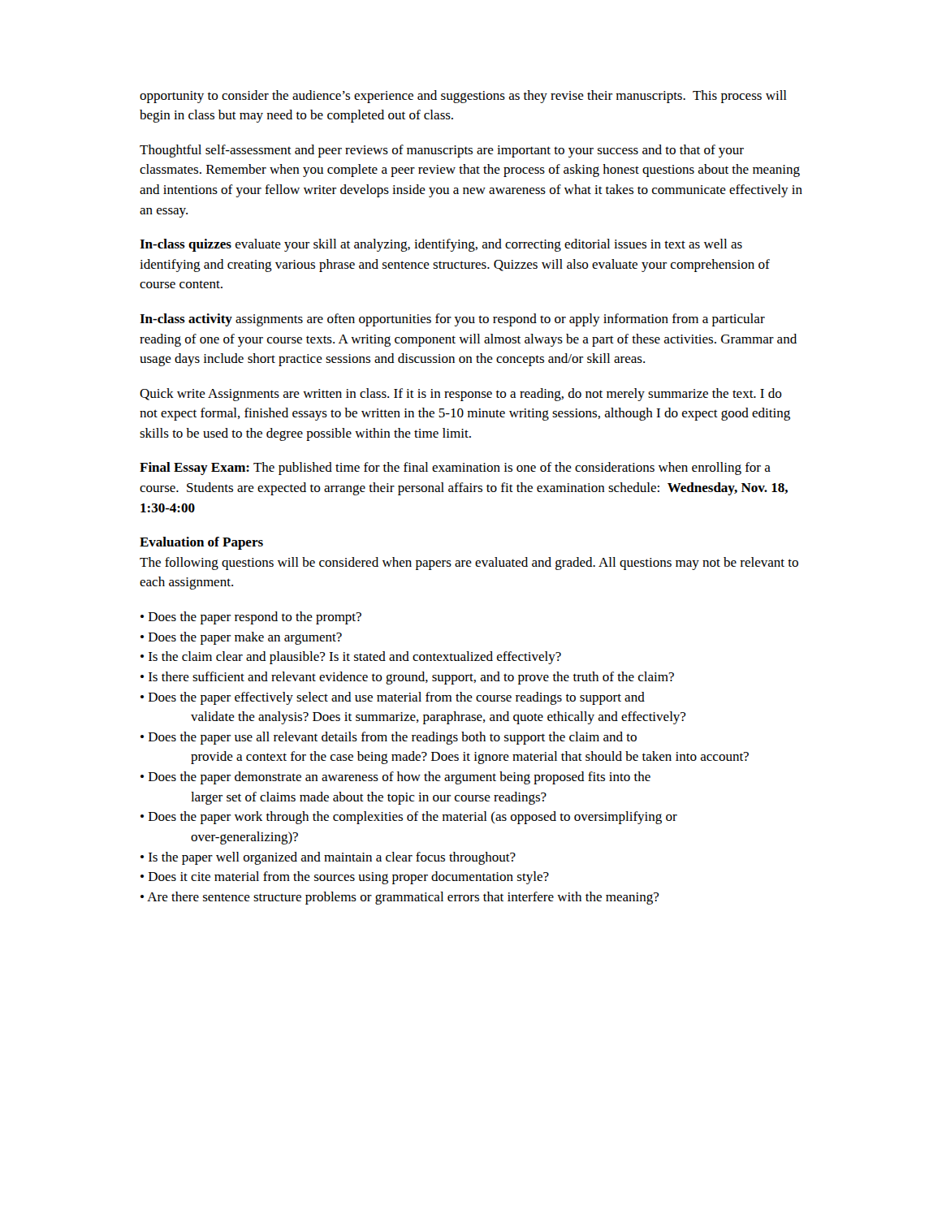opportunity to consider the audience’s experience and suggestions as they revise their manuscripts. This process will begin in class but may need to be completed out of class.
Thoughtful self-assessment and peer reviews of manuscripts are important to your success and to that of your classmates. Remember when you complete a peer review that the process of asking honest questions about the meaning and intentions of your fellow writer develops inside you a new awareness of what it takes to communicate effectively in an essay.
In-class quizzes evaluate your skill at analyzing, identifying, and correcting editorial issues in text as well as identifying and creating various phrase and sentence structures. Quizzes will also evaluate your comprehension of course content.
In-class activity assignments are often opportunities for you to respond to or apply information from a particular reading of one of your course texts. A writing component will almost always be a part of these activities. Grammar and usage days include short practice sessions and discussion on the concepts and/or skill areas.
Quick write Assignments are written in class. If it is in response to a reading, do not merely summarize the text. I do not expect formal, finished essays to be written in the 5-10 minute writing sessions, although I do expect good editing skills to be used to the degree possible within the time limit.
Final Essay Exam: The published time for the final examination is one of the considerations when enrolling for a course. Students are expected to arrange their personal affairs to fit the examination schedule: Wednesday, Nov. 18, 1:30-4:00
Evaluation of Papers
The following questions will be considered when papers are evaluated and graded. All questions may not be relevant to each assignment.
• Does the paper respond to the prompt?
• Does the paper make an argument?
• Is the claim clear and plausible? Is it stated and contextualized effectively?
• Is there sufficient and relevant evidence to ground, support, and to prove the truth of the claim?
• Does the paper effectively select and use material from the course readings to support andvalidate the analysis? Does it summarize, paraphrase, and quote ethically and effectively?
• Does the paper use all relevant details from the readings both to support the claim and toprovide a context for the case being made? Does it ignore material that should be taken into account?
• Does the paper demonstrate an awareness of how the argument being proposed fits into thelarger set of claims made about the topic in our course readings?
• Does the paper work through the complexities of the material (as opposed to oversimplifying orover-generalizing)?
• Is the paper well organized and maintain a clear focus throughout?
• Does it cite material from the sources using proper documentation style?
• Are there sentence structure problems or grammatical errors that interfere with the meaning?